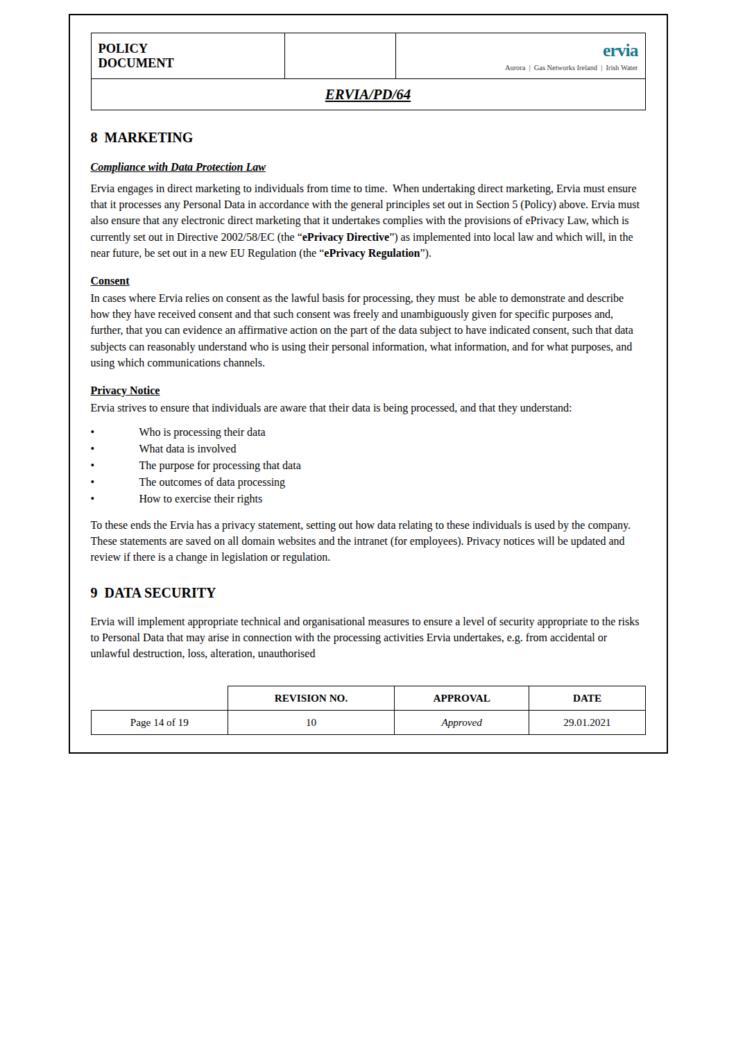| POLICY DOCUMENT | | ervia Aurora / Gas Networks Ireland / Irish Water |
| ERVIA/PD/64 |
8 MARKETING
Compliance with Data Protection Law
Ervia engages in direct marketing to individuals from time to time. When undertaking direct marketing, Ervia must ensure that it processes any Personal Data in accordance with the general principles set out in Section 5 (Policy) above. Ervia must also ensure that any electronic direct marketing that it undertakes complies with the provisions of ePrivacy Law, which is currently set out in Directive 2002/58/EC (the “ePrivacy Directive”) as implemented into local law and which will, in the near future, be set out in a new EU Regulation (the “ePrivacy Regulation”).
Consent
In cases where Ervia relies on consent as the lawful basis for processing, they must be able to demonstrate and describe how they have received consent and that such consent was freely and unambiguously given for specific purposes and, further, that you can evidence an affirmative action on the part of the data subject to have indicated consent, such that data subjects can reasonably understand who is using their personal information, what information, and for what purposes, and using which communications channels.
Privacy Notice
Ervia strives to ensure that individuals are aware that their data is being processed, and that they understand:
Who is processing their data
What data is involved
The purpose for processing that data
The outcomes of data processing
How to exercise their rights
To these ends the Ervia has a privacy statement, setting out how data relating to these individuals is used by the company. These statements are saved on all domain websites and the intranet (for employees). Privacy notices will be updated and review if there is a change in legislation or regulation.
9 DATA SECURITY
Ervia will implement appropriate technical and organisational measures to ensure a level of security appropriate to the risks to Personal Data that may arise in connection with the processing activities Ervia undertakes, e.g. from accidental or unlawful destruction, loss, alteration, unauthorised
| | REVISION NO. | APPROVAL | DATE |
| --- | --- | --- | --- |
| Page 14 of 19 | 10 | Approved | 29.01.2021 |